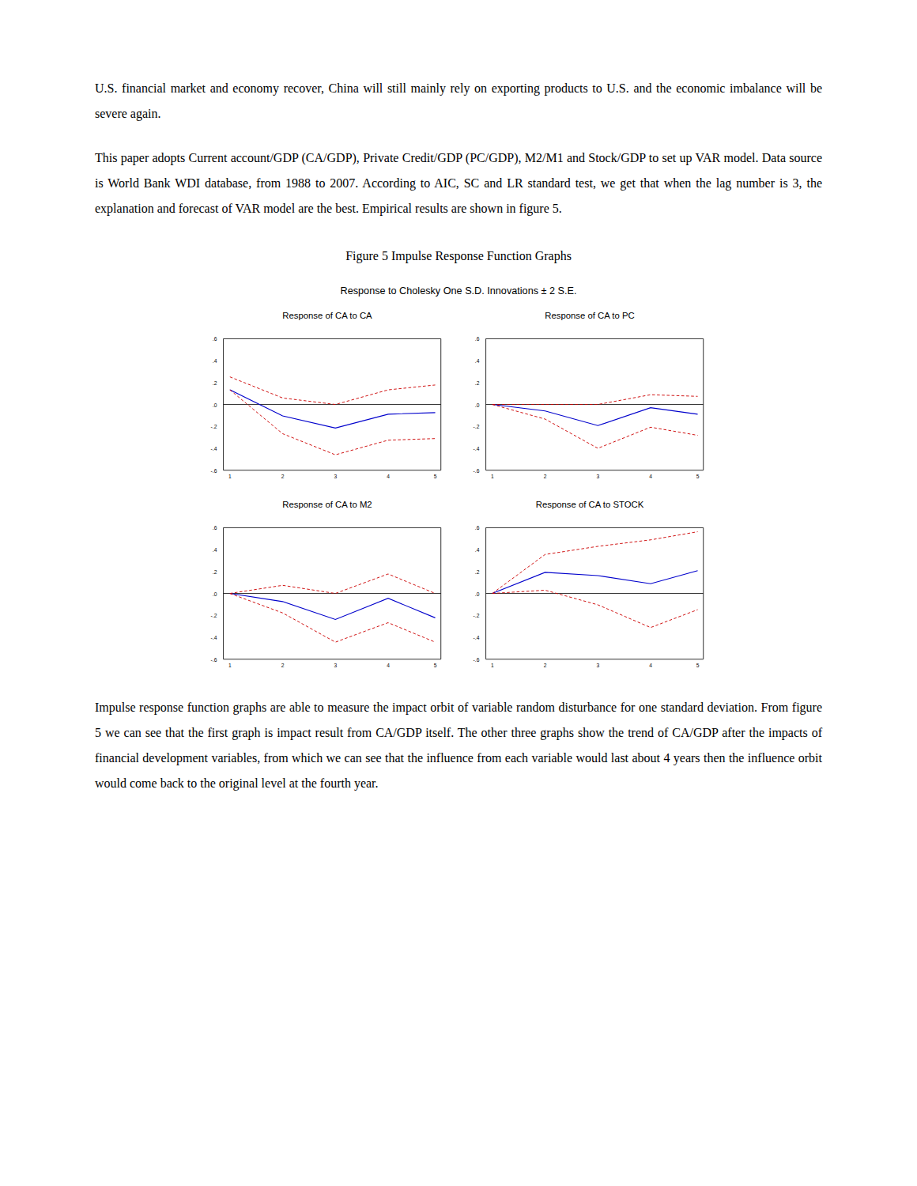U.S. financial market and economy recover, China will still mainly rely on exporting products to U.S. and the economic imbalance will be severe again.
This paper adopts Current account/GDP (CA/GDP), Private Credit/GDP (PC/GDP), M2/M1 and Stock/GDP to set up VAR model. Data source is World Bank WDI database, from 1988 to 2007. According to AIC, SC and LR standard test, we get that when the lag number is 3, the explanation and forecast of VAR model are the best. Empirical results are shown in figure 5.
Figure 5 Impulse Response Function Graphs
Response to Cholesky One S.D. Innovations ± 2 S.E.
Response of CA to CA
.6 .4 .2 .0 -.2 -.4 -.6 1 2 3 4 5
Response of CA to PC
.6 .4 .2 .0 -.2 -.4 -.6 1 2 3 4 5
Response of CA to M2
.6 .4 .2 .0 -.2 -.4 -.6 1 2 3 4 5
Response of CA to STOCK
.6 .4 .2 .0 -.2 -.4 -.6 1 2 3 4 5
Impulse response function graphs are able to measure the impact orbit of variable random disturbance for one standard deviation. From figure 5 we can see that the first graph is impact result from CA/GDP itself. The other three graphs show the trend of CA/GDP after the impacts of financial development variables, from which we can see that the influence from each variable would last about 4 years then the influence orbit would come back to the original level at the fourth year.